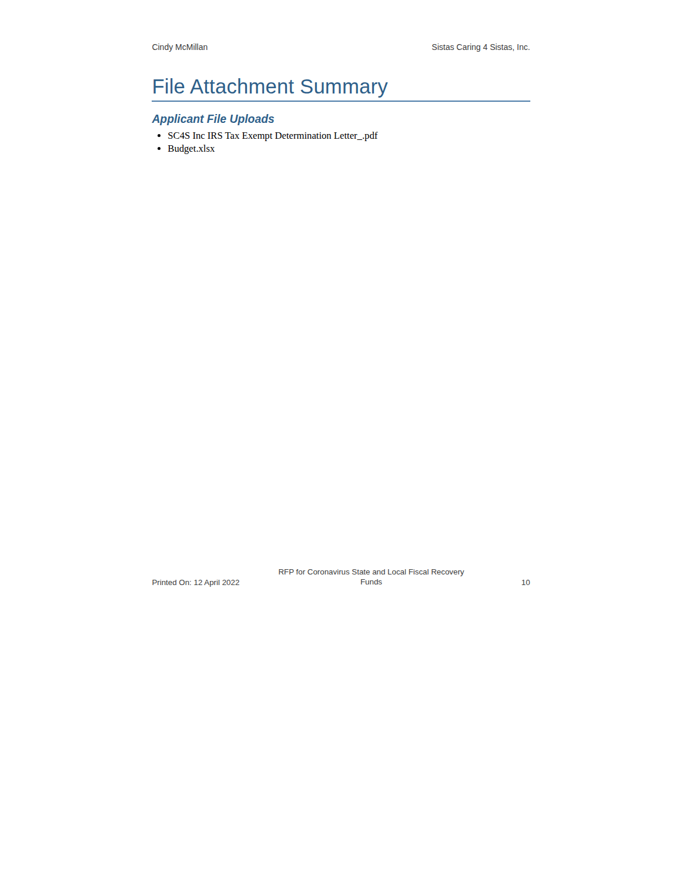Cindy McMillan
Sistas Caring 4 Sistas, Inc.
File Attachment Summary
Applicant File Uploads
SC4S Inc IRS Tax Exempt Determination Letter_.pdf
Budget.xlsx
Printed On: 12 April 2022
RFP for Coronavirus State and Local Fiscal Recovery
Funds
10